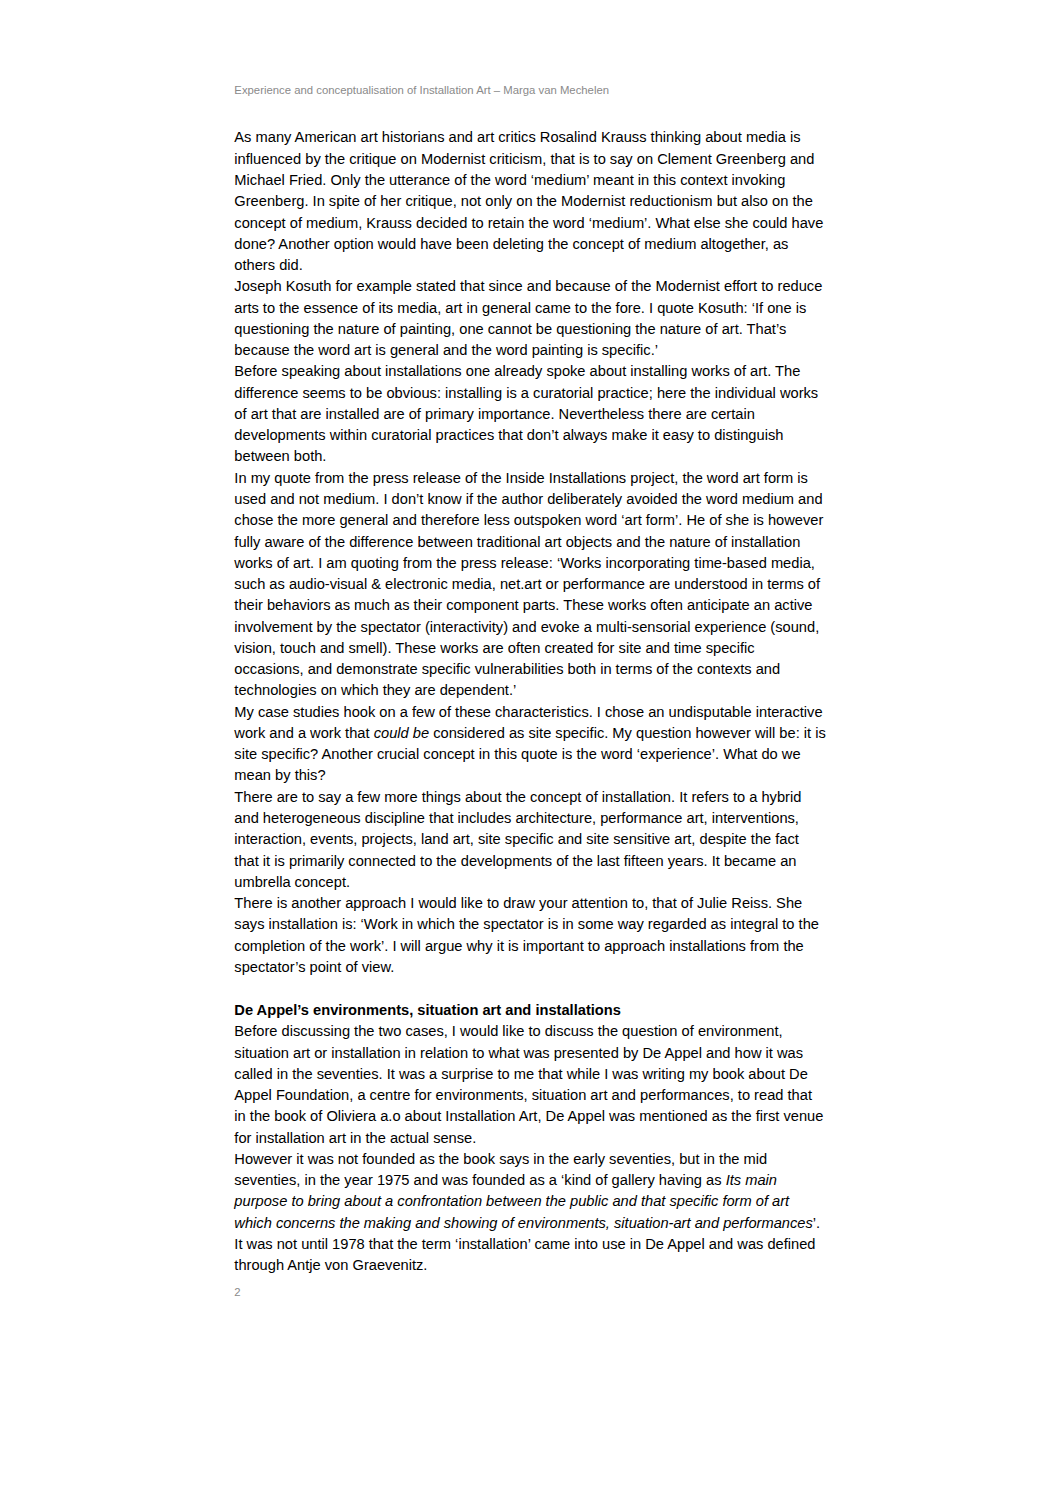Experience and conceptualisation of Installation Art – Marga van Mechelen
As many American art historians and art critics Rosalind Krauss thinking about media is influenced by the critique on Modernist criticism, that is to say on Clement Greenberg and Michael Fried. Only the utterance of the word ‘medium’ meant in this context invoking Greenberg. In spite of her critique, not only on the Modernist reductionism but also on the concept of medium, Krauss decided to retain the word ‘medium’. What else she could have done? Another option would have been deleting the concept of medium altogether, as others did.
Joseph Kosuth for example stated that since and because of the Modernist effort to reduce arts to the essence of its media, art in general came to the fore. I quote Kosuth: ‘If one is questioning the nature of painting, one cannot be questioning the nature of art. That’s because the word art is general and the word painting is specific.’
Before speaking about installations one already spoke about installing works of art. The difference seems to be obvious: installing is a curatorial practice; here the individual works of art that are installed are of primary importance. Nevertheless there are certain developments within curatorial practices that don’t always make it easy to distinguish between both.
In my quote from the press release of the Inside Installations project, the word art form is used and not medium. I don’t know if the author deliberately avoided the word medium and chose the more general and therefore less outspoken word ‘art form’. He of she is however fully aware of the difference between traditional art objects and the nature of installation works of art. I am quoting from the press release: ‘Works incorporating time-based media, such as audio-visual & electronic media, net.art or performance are understood in terms of their behaviors as much as their component parts. These works often anticipate an active involvement by the spectator (interactivity) and evoke a multi-sensorial experience (sound, vision, touch and smell). These works are often created for site and time specific occasions, and demonstrate specific vulnerabilities both in terms of the contexts and technologies on which they are dependent.’
My case studies hook on a few of these characteristics. I chose an undisputable interactive work and a work that could be considered as site specific. My question however will be: it is site specific? Another crucial concept in this quote is the word ‘experience’. What do we mean by this?
There are to say a few more things about the concept of installation. It refers to a hybrid and heterogeneous discipline that includes architecture, performance art, interventions, interaction, events, projects, land art, site specific and site sensitive art, despite the fact that it is primarily connected to the developments of the last fifteen years. It became an umbrella concept.
There is another approach I would like to draw your attention to, that of Julie Reiss. She says installation is: ‘Work in which the spectator is in some way regarded as integral to the completion of the work’. I will argue why it is important to approach installations from the spectator’s point of view.
De Appel’s environments, situation art and installations
Before discussing the two cases, I would like to discuss the question of environment, situation art or installation in relation to what was presented by De Appel and how it was called in the seventies. It was a surprise to me that while I was writing my book about De Appel Foundation, a centre for environments, situation art and performances, to read that in the book of Oliviera a.o about Installation Art, De Appel was mentioned as the first venue for installation art in the actual sense.
However it was not founded as the book says in the early seventies, but in the mid seventies, in the year 1975 and was founded as a ‘kind of gallery having as Its main purpose to bring about a confrontation between the public and that specific form of art which concerns the making and showing of environments, situation-art and performances’. It was not until 1978 that the term ‘installation’ came into use in De Appel and was defined through Antje von Graevenitz.
2